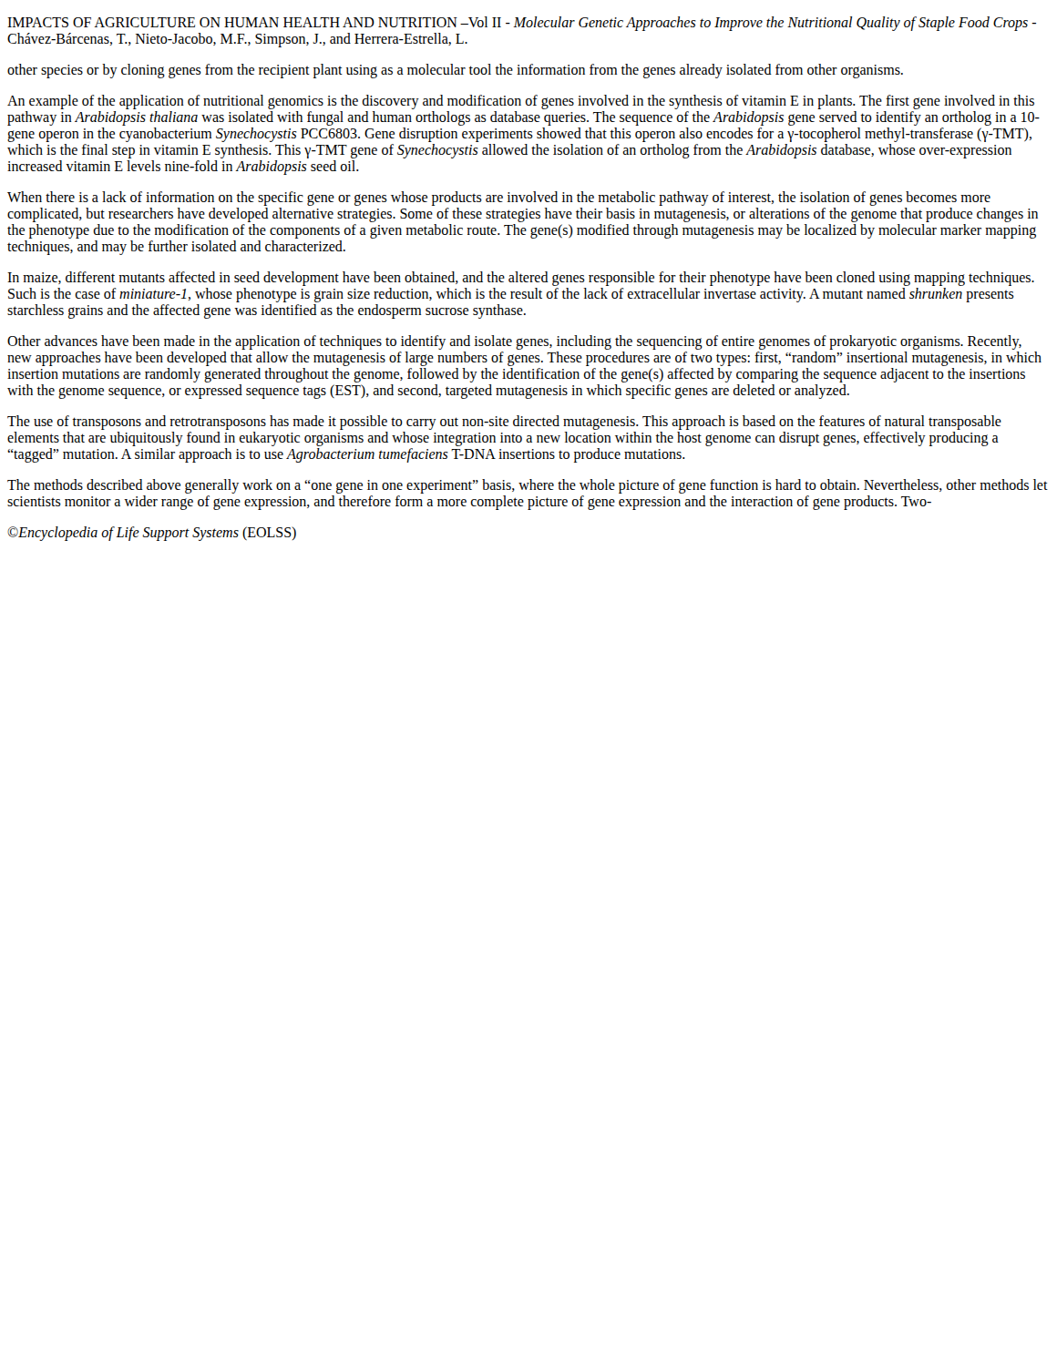IMPACTS OF AGRICULTURE ON HUMAN HEALTH AND NUTRITION –Vol II - Molecular Genetic Approaches to Improve the Nutritional Quality of Staple Food Crops - Chávez-Bárcenas, T., Nieto-Jacobo, M.F., Simpson, J., and Herrera-Estrella, L.
other species or by cloning genes from the recipient plant using as a molecular tool the information from the genes already isolated from other organisms.
An example of the application of nutritional genomics is the discovery and modification of genes involved in the synthesis of vitamin E in plants. The first gene involved in this pathway in Arabidopsis thaliana was isolated with fungal and human orthologs as database queries. The sequence of the Arabidopsis gene served to identify an ortholog in a 10-gene operon in the cyanobacterium Synechocystis PCC6803. Gene disruption experiments showed that this operon also encodes for a γ-tocopherol methyl-transferase (γ-TMT), which is the final step in vitamin E synthesis. This γ-TMT gene of Synechocystis allowed the isolation of an ortholog from the Arabidopsis database, whose over-expression increased vitamin E levels nine-fold in Arabidopsis seed oil.
When there is a lack of information on the specific gene or genes whose products are involved in the metabolic pathway of interest, the isolation of genes becomes more complicated, but researchers have developed alternative strategies. Some of these strategies have their basis in mutagenesis, or alterations of the genome that produce changes in the phenotype due to the modification of the components of a given metabolic route. The gene(s) modified through mutagenesis may be localized by molecular marker mapping techniques, and may be further isolated and characterized.
In maize, different mutants affected in seed development have been obtained, and the altered genes responsible for their phenotype have been cloned using mapping techniques. Such is the case of miniature-1, whose phenotype is grain size reduction, which is the result of the lack of extracellular invertase activity. A mutant named shrunken presents starchless grains and the affected gene was identified as the endosperm sucrose synthase.
Other advances have been made in the application of techniques to identify and isolate genes, including the sequencing of entire genomes of prokaryotic organisms. Recently, new approaches have been developed that allow the mutagenesis of large numbers of genes. These procedures are of two types: first, “random” insertional mutagenesis, in which insertion mutations are randomly generated throughout the genome, followed by the identification of the gene(s) affected by comparing the sequence adjacent to the insertions with the genome sequence, or expressed sequence tags (EST), and second, targeted mutagenesis in which specific genes are deleted or analyzed.
The use of transposons and retrotransposons has made it possible to carry out non-site directed mutagenesis. This approach is based on the features of natural transposable elements that are ubiquitously found in eukaryotic organisms and whose integration into a new location within the host genome can disrupt genes, effectively producing a “tagged” mutation. A similar approach is to use Agrobacterium tumefaciens T-DNA insertions to produce mutations.
The methods described above generally work on a “one gene in one experiment” basis, where the whole picture of gene function is hard to obtain. Nevertheless, other methods let scientists monitor a wider range of gene expression, and therefore form a more complete picture of gene expression and the interaction of gene products. Two-
©Encyclopedia of Life Support Systems (EOLSS)